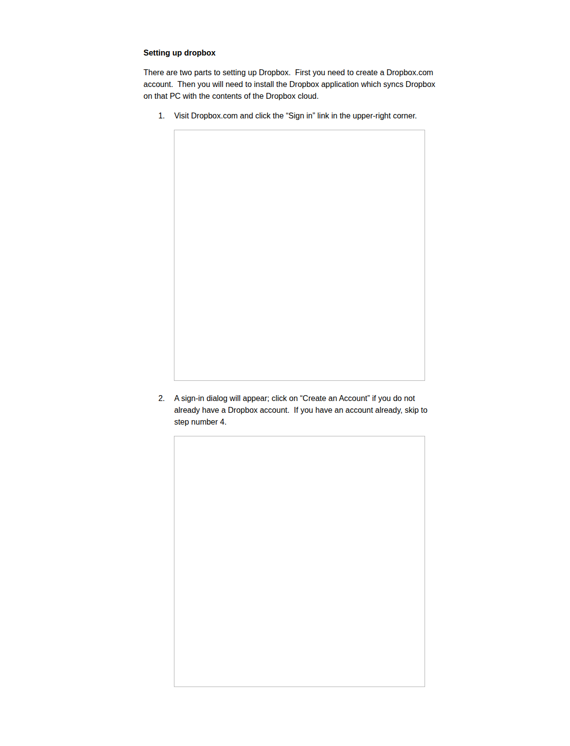Setting up dropbox
There are two parts to setting up Dropbox. First you need to create a Dropbox.com account. Then you will need to install the Dropbox application which syncs Dropbox on that PC with the contents of the Dropbox cloud.
Visit Dropbox.com and click the “Sign in” link in the upper-right corner.
A sign-in dialog will appear; click on “Create an Account” if you do not already have a Dropbox account. If you have an account already, skip to step number 4.